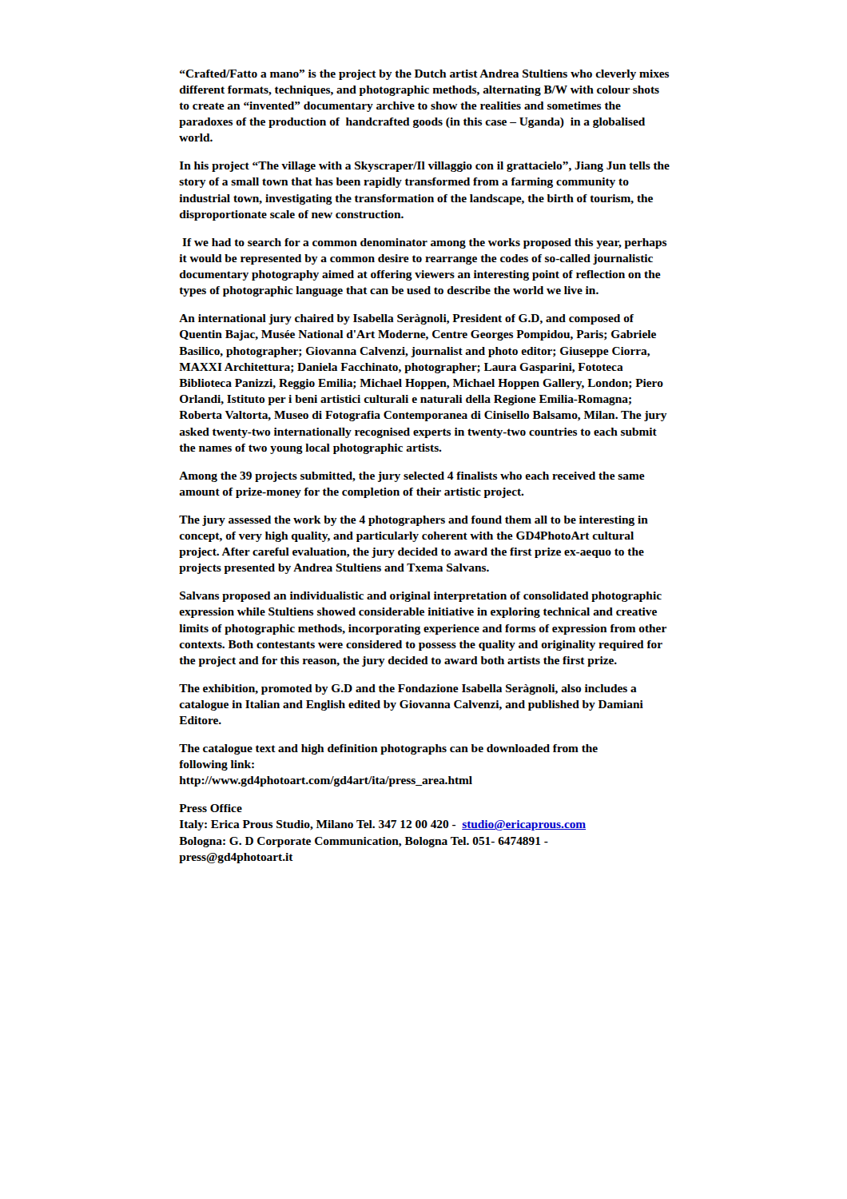“Crafted/Fatto a mano” is the project by the Dutch artist Andrea Stultiens who cleverly mixes different formats, techniques, and photographic methods, alternating B/W with colour shots to create an “invented” documentary archive to show the realities and sometimes the paradoxes of the production of handcrafted goods (in this case – Uganda) in a globalised world.
In his project “The village with a Skyscraper/Il villaggio con il grattacielo”, Jiang Jun tells the story of a small town that has been rapidly transformed from a farming community to industrial town, investigating the transformation of the landscape, the birth of tourism, the disproportionate scale of new construction.
If we had to search for a common denominator among the works proposed this year, perhaps it would be represented by a common desire to rearrange the codes of so-called journalistic documentary photography aimed at offering viewers an interesting point of reflection on the types of photographic language that can be used to describe the world we live in.
An international jury chaired by Isabella Seràgnoli, President of G.D, and composed of Quentin Bajac, Musée National d'Art Moderne, Centre Georges Pompidou, Paris; Gabriele Basilico, photographer; Giovanna Calvenzi, journalist and photo editor; Giuseppe Ciorra, MAXXI Architettura; Daniela Facchinato, photographer; Laura Gasparini, Fototeca Biblioteca Panizzi, Reggio Emilia; Michael Hoppen, Michael Hoppen Gallery, London; Piero Orlandi, Istituto per i beni artistici culturali e naturali della Regione Emilia-Romagna; Roberta Valtorta, Museo di Fotografia Contemporanea di Cinisello Balsamo, Milan. The jury asked twenty-two internationally recognised experts in twenty-two countries to each submit the names of two young local photographic artists.
Among the 39 projects submitted, the jury selected 4 finalists who each received the same amount of prize-money for the completion of their artistic project.
The jury assessed the work by the 4 photographers and found them all to be interesting in concept, of very high quality, and particularly coherent with the GD4PhotoArt cultural project. After careful evaluation, the jury decided to award the first prize ex-aequo to the projects presented by Andrea Stultiens and Txema Salvans.
Salvans proposed an individualistic and original interpretation of consolidated photographic expression while Stultiens showed considerable initiative in exploring technical and creative limits of photographic methods, incorporating experience and forms of expression from other contexts. Both contestants were considered to possess the quality and originality required for the project and for this reason, the jury decided to award both artists the first prize.
The exhibition, promoted by G.D and the Fondazione Isabella Seràgnoli, also includes a catalogue in Italian and English edited by Giovanna Calvenzi, and published by Damiani Editore.
The catalogue text and high definition photographs can be downloaded from the
following link:
http://www.gd4photoart.com/gd4art/ita/press_area.html
Press Office
Italy: Erica Prous Studio, Milano Tel. 347 12 00 420 - studio@ericaprous.com
Bologna: G. D Corporate Communication, Bologna Tel. 051- 6474891 -
press@gd4photoart.it